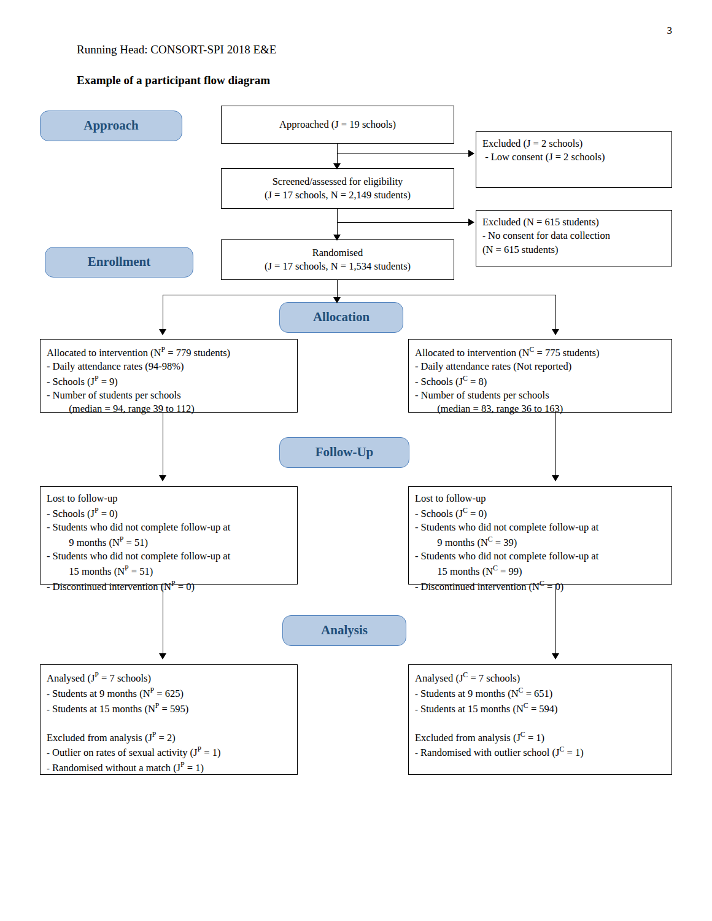3
Running Head: CONSORT-SPI 2018 E&E
Example of a participant flow diagram
Approach
Approached (J = 19 schools)
Excluded (J = 2 schools)
- Low consent (J = 2 schools)
Screened/assessed for eligibility
(J = 17 schools, N = 2,149 students)
Excluded (N = 615 students)
- No consent for data collection
(N = 615 students)
Randomised
(J = 17 schools, N = 1,534 students)
Enrollment
Allocation
Allocated to intervention (NP = 779 students)
- Daily attendance rates (94-98%)
- Schools (JP = 9)
- Number of students per schools
(median = 94, range 39 to 112)
Allocated to intervention (NC = 775 students)
- Daily attendance rates (Not reported)
- Schools (JC = 8)
- Number of students per schools
(median = 83, range 36 to 163)
Follow-Up
Lost to follow-up
- Schools (JP = 0)
- Students who did not complete follow-up at
9 months (NP = 51)
- Students who did not complete follow-up at
15 months (NP = 51)
- Discontinued intervention (NP = 0)
Lost to follow-up
- Schools (JC = 0)
- Students who did not complete follow-up at
9 months (NC = 39)
- Students who did not complete follow-up at
15 months (NC = 99)
- Discontinued intervention (NC = 0)
Analysis
Analysed (JP = 7 schools)
- Students at 9 months (NP = 625)
- Students at 15 months (NP = 595)
Excluded from analysis (JP = 2)
- Outlier on rates of sexual activity (JP = 1)
- Randomised without a match (JP = 1)
Analysed (JC = 7 schools)
- Students at 9 months (NC = 651)
- Students at 15 months (NC = 594)
Excluded from analysis (JC = 1)
- Randomised with outlier school (JC = 1)